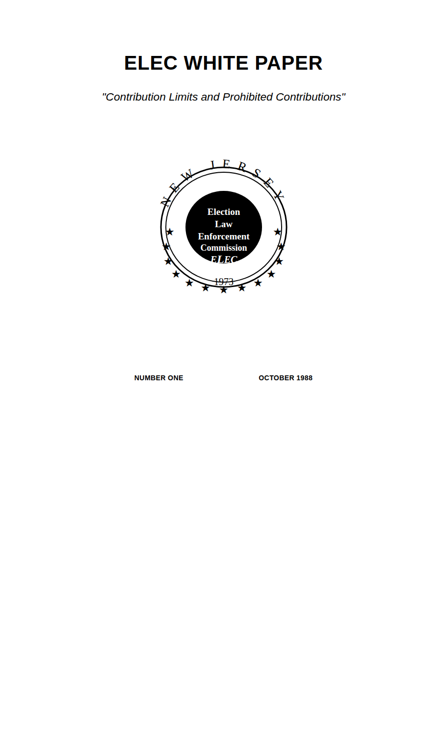ELEC WHITE PAPER
"Contribution Limits and Prohibited Contributions"
NEW JERSEY ★ ★ ★ ★ ★ ★ ★ ★ ★ ★ ★ ★ ★ 1973 Election Law Enforcement Commission ELEC
NUMBER ONE OCTOBER 1988